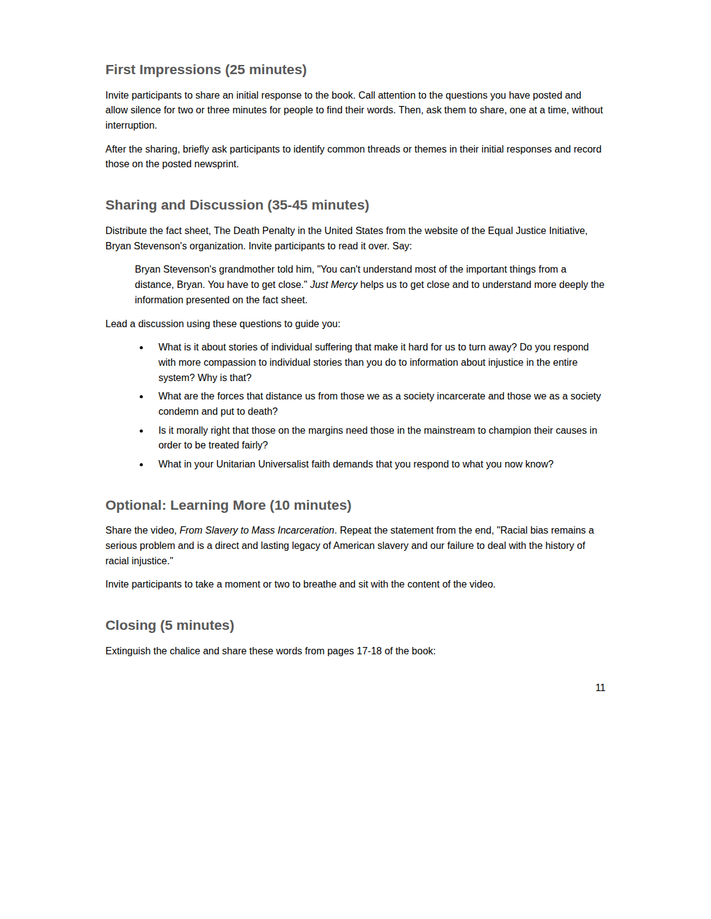First Impressions (25 minutes)
Invite participants to share an initial response to the book. Call attention to the questions you have posted and allow silence for two or three minutes for people to find their words. Then, ask them to share, one at a time, without interruption.
After the sharing, briefly ask participants to identify common threads or themes in their initial responses and record those on the posted newsprint.
Sharing and Discussion (35-45 minutes)
Distribute the fact sheet, The Death Penalty in the United States from the website of the Equal Justice Initiative, Bryan Stevenson's organization. Invite participants to read it over. Say:
Bryan Stevenson's grandmother told him, "You can't understand most of the important things from a distance, Bryan. You have to get close." Just Mercy helps us to get close and to understand more deeply the information presented on the fact sheet.
Lead a discussion using these questions to guide you:
What is it about stories of individual suffering that make it hard for us to turn away? Do you respond with more compassion to individual stories than you do to information about injustice in the entire system? Why is that?
What are the forces that distance us from those we as a society incarcerate and those we as a society condemn and put to death?
Is it morally right that those on the margins need those in the mainstream to champion their causes in order to be treated fairly?
What in your Unitarian Universalist faith demands that you respond to what you now know?
Optional: Learning More (10 minutes)
Share the video, From Slavery to Mass Incarceration. Repeat the statement from the end, "Racial bias remains a serious problem and is a direct and lasting legacy of American slavery and our failure to deal with the history of racial injustice."
Invite participants to take a moment or two to breathe and sit with the content of the video.
Closing (5 minutes)
Extinguish the chalice and share these words from pages 17-18 of the book:
11